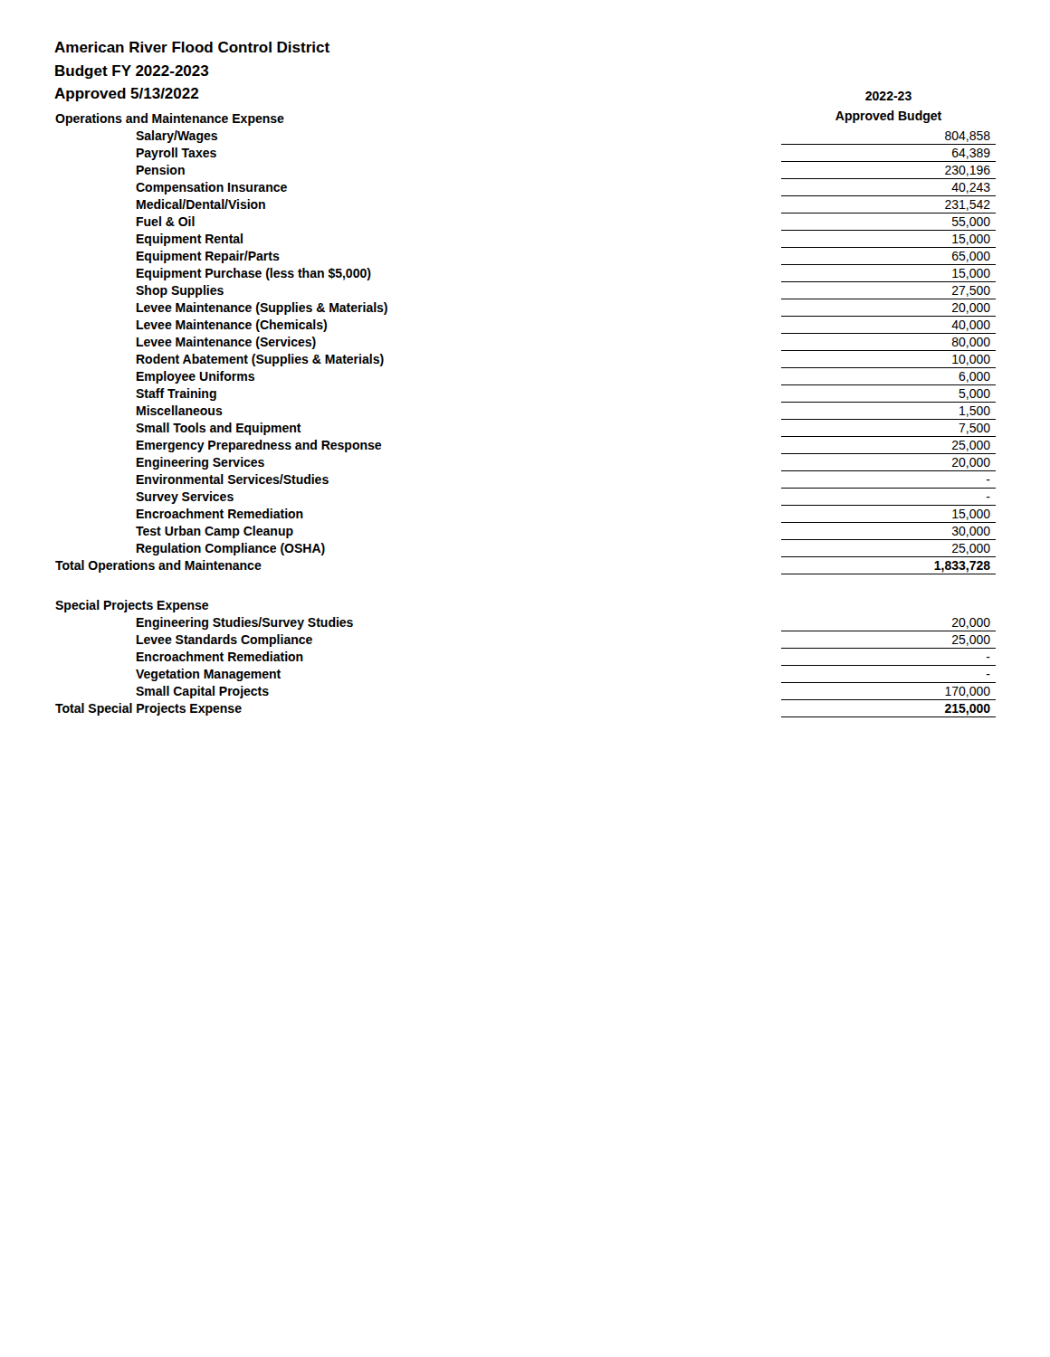| American River Flood Control District | |
| Budget FY 2022-2023 | |
| Approved 5/13/2022 | 2022-23 |
| Operations and Maintenance Expense | Approved Budget |
| Salary/Wages | 804,858 |
| Payroll Taxes | 64,389 |
| Pension | 230,196 |
| Compensation Insurance | 40,243 |
| Medical/Dental/Vision | 231,542 |
| Fuel & Oil | 55,000 |
| Equipment Rental | 15,000 |
| Equipment Repair/Parts | 65,000 |
| Equipment Purchase (less than $5,000) | 15,000 |
| Shop Supplies | 27,500 |
| Levee Maintenance (Supplies & Materials) | 20,000 |
| Levee Maintenance (Chemicals) | 40,000 |
| Levee Maintenance (Services) | 80,000 |
| Rodent Abatement (Supplies & Materials) | 10,000 |
| Employee Uniforms | 6,000 |
| Staff Training | 5,000 |
| Miscellaneous | 1,500 |
| Small Tools and Equipment | 7,500 |
| Emergency Preparedness and Response | 25,000 |
| Engineering Services | 20,000 |
| Environmental Services/Studies | - |
| Survey Services | - |
| Encroachment Remediation | 15,000 |
| Test Urban Camp Cleanup | 30,000 |
| Regulation Compliance (OSHA) | 25,000 |
| Total Operations and Maintenance | 1,833,728 |
| Special Projects Expense | |
| Engineering Studies/Survey Studies | 20,000 |
| Levee Standards Compliance | 25,000 |
| Encroachment Remediation | - |
| Vegetation Management | - |
| Small Capital Projects | 170,000 |
| Total Special Projects Expense | 215,000 |